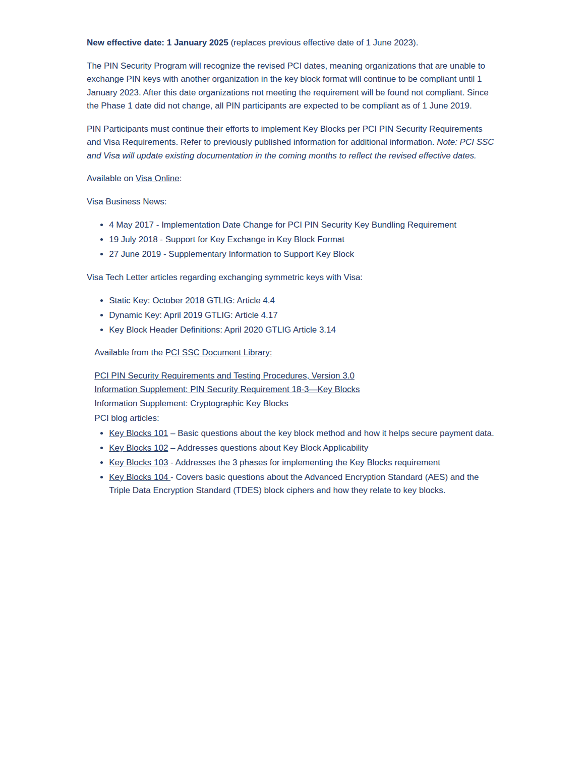New effective date: 1 January 2025 (replaces previous effective date of 1 June 2023).
The PIN Security Program will recognize the revised PCI dates, meaning organizations that are unable to exchange PIN keys with another organization in the key block format will continue to be compliant until 1 January 2023. After this date organizations not meeting the requirement will be found not compliant. Since the Phase 1 date did not change, all PIN participants are expected to be compliant as of 1 June 2019.
PIN Participants must continue their efforts to implement Key Blocks per PCI PIN Security Requirements and Visa Requirements. Refer to previously published information for additional information. Note: PCI SSC and Visa will update existing documentation in the coming months to reflect the revised effective dates.
Available on Visa Online:
Visa Business News:
4 May 2017 - Implementation Date Change for PCI PIN Security Key Bundling Requirement
19 July 2018 - Support for Key Exchange in Key Block Format
27 June 2019 - Supplementary Information to Support Key Block
Visa Tech Letter articles regarding exchanging symmetric keys with Visa:
Static Key: October 2018 GTLIG: Article 4.4
Dynamic Key: April 2019 GTLIG: Article 4.17
Key Block Header Definitions: April 2020 GTLIG Article 3.14
Available from the PCI SSC Document Library:
PCI PIN Security Requirements and Testing Procedures, Version 3.0 Information Supplement: PIN Security Requirement 18-3—Key Blocks Information Supplement: Cryptographic Key Blocks
PCI blog articles:
Key Blocks 101 – Basic questions about the key block method and how it helps secure payment data.
Key Blocks 102 – Addresses questions about Key Block Applicability
Key Blocks 103 - Addresses the 3 phases for implementing the Key Blocks requirement
Key Blocks 104 - Covers basic questions about the Advanced Encryption Standard (AES) and the Triple Data Encryption Standard (TDES) block ciphers and how they relate to key blocks.